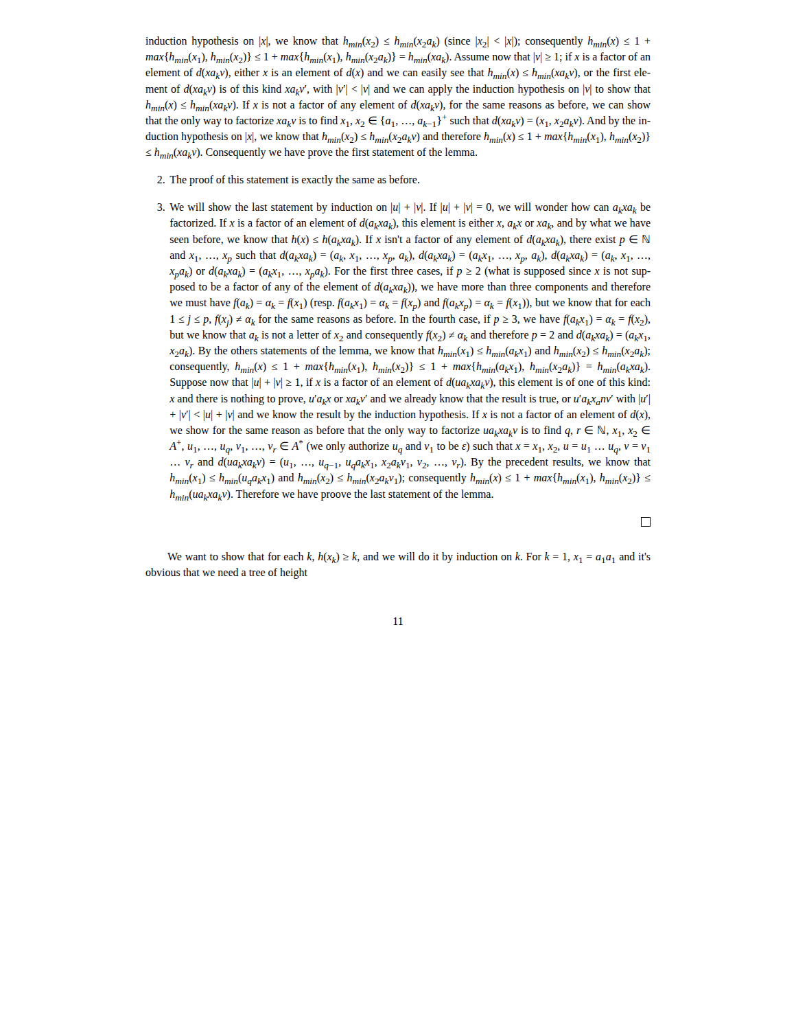induction hypothesis on |x|, we know that hmin(x2) ≤ hmin(x2ak) (since |x2| < |x|); consequently hmin(x) ≤ 1 + max{hmin(x1), hmin(x2)} ≤ 1 + max{hmin(x1), hmin(x2ak)} = hmin(xak). Assume now that |v| ≥ 1; if x is a factor of an element of d(xakv), either x is an element of d(x) and we can easily see that hmin(x) ≤ hmin(xakv), or the first element of d(xakv) is of this kind xakv′, with |v′| < |v| and we can apply the induction hypothesis on |v| to show that hmin(x) ≤ hmin(xakv). If x is not a factor of any element of d(xakv), for the same reasons as before, we can show that the only way to factorize xakv is to find x1, x2 ∈ {a1, …, ak−1}+ such that d(xakv) = (x1, x2akv). And by the induction hypothesis on |x|, we know that hmin(x2) ≤ hmin(x2akv) and therefore hmin(x) ≤ 1 + max{hmin(x1), hmin(x2)} ≤ hmin(xakv). Consequently we have prove the first statement of the lemma.
2. The proof of this statement is exactly the same as before.
3. We will show the last statement by induction on |u| + |v|. If |u| + |v| = 0, we will wonder how can akxak be factorized. If x is a factor of an element of d(akxak), this element is either x, akx or xak, and by what we have seen before, we know that h(x) ≤ h(akxak). If x isn't a factor of any element of d(akxak), there exist p ∈ ℕ and x1, …, xp such that d(akxak) = (ak, x1, …, xp, ak), d(akxak) = (akx1, …, xp, ak), d(akxak) = (ak, x1, …, xpak) or d(akxak) = (akx1, …, xpak). For the first three cases, if p ≥ 2 (what is supposed since x is not supposed to be a factor of any of the element of d(akxak)), we have more than three components and therefore we must have f(ak) = αk = f(x1) (resp. f(akx1) = αk = f(xp) and f(akxp) = αk = f(x1)), but we know that for each 1 ≤ j ≤ p, f(xj) ≠ αk for the same reasons as before. In the fourth case, if p ≥ 3, we have f(akx1) = αk = f(x2), but we know that ak is not a letter of x2 and consequently f(x2) ≠ αk and therefore p = 2 and d(akxak) = (akx1, x2ak). By the others statements of the lemma, we know that hmin(x1) ≤ hmin(akx1) and hmin(x2) ≤ hmin(x2ak); consequently, hmin(x) ≤ 1 + max{hmin(x1), hmin(x2)} ≤ 1 + max{hmin(akx1), hmin(x2ak)} = hmin(akxak). Suppose now that |u| + |v| ≥ 1, if x is a factor of an element of d(uakxakv), this element is of one of this kind: x and there is nothing to prove, u′akx or xakv′ and we already know that the result is true, or u′akxanv′ with |u′| + |v′| < |u| + |v| and we know the result by the induction hypothesis. If x is not a factor of an element of d(x), we show for the same reason as before that the only way to factorize uakxakv is to find q, r ∈ ℕ, x1, x2 ∈ A+, u1, …, uq, v1, …, vr ∈ A* (we only authorize uq and v1 to be ε) such that x = x1, x2, u = u1 … uq, v = v1 … vr and d(uakxakv) = (u1, …, uq−1, uqakx1, x2akv1, v2, …, vr). By the precedent results, we know that hmin(x1) ≤ hmin(uqakx1) and hmin(x2) ≤ hmin(x2akv1); consequently hmin(x) ≤ 1 + max{hmin(x1), hmin(x2)} ≤ hmin(uakxakv). Therefore we have proove the last statement of the lemma.
We want to show that for each k, h(xk) ≥ k, and we will do it by induction on k. For k = 1, x1 = a1a1 and it's obvious that we need a tree of height
11